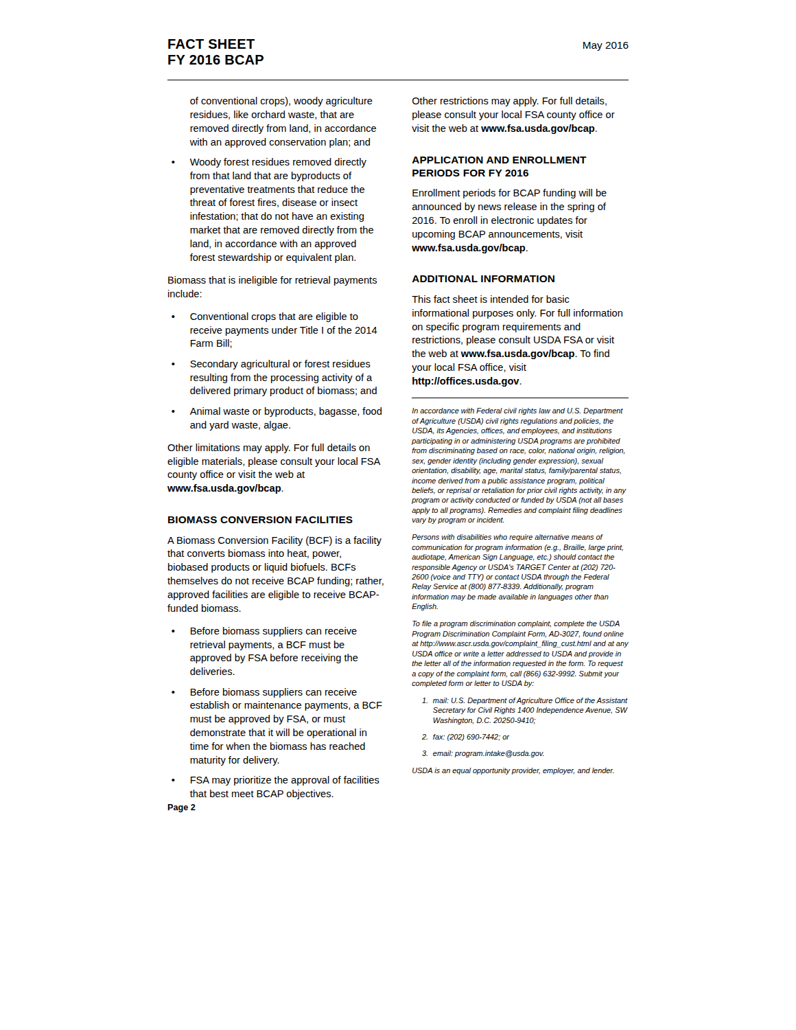FACT SHEET
FY 2016 BCAP
May 2016
of conventional crops), woody agriculture residues, like orchard waste, that are removed directly from land, in accordance with an approved conservation plan; and
Woody forest residues removed directly from that land that are byproducts of preventative treatments that reduce the threat of forest fires, disease or insect infestation; that do not have an existing market that are removed directly from the land, in accordance with an approved forest stewardship or equivalent plan.
Biomass that is ineligible for retrieval payments include:
Conventional crops that are eligible to receive payments under Title I of the 2014 Farm Bill;
Secondary agricultural or forest residues resulting from the processing activity of a delivered primary product of biomass; and
Animal waste or byproducts, bagasse, food and yard waste, algae.
Other limitations may apply. For full details on eligible materials, please consult your local FSA county office or visit the web at www.fsa.usda.gov/bcap.
BIOMASS CONVERSION FACILITIES
A Biomass Conversion Facility (BCF) is a facility that converts biomass into heat, power, biobased products or liquid biofuels. BCFs themselves do not receive BCAP funding; rather, approved facilities are eligible to receive BCAP-funded biomass.
Before biomass suppliers can receive retrieval payments, a BCF must be approved by FSA before receiving the deliveries.
Before biomass suppliers can receive establish or maintenance payments, a BCF must be approved by FSA, or must demonstrate that it will be operational in time for when the biomass has reached maturity for delivery.
FSA may prioritize the approval of facilities that best meet BCAP objectives.
Other restrictions may apply. For full details, please consult your local FSA county office or visit the web at www.fsa.usda.gov/bcap.
APPLICATION AND ENROLLMENT PERIODS FOR FY 2016
Enrollment periods for BCAP funding will be announced by news release in the spring of 2016. To enroll in electronic updates for upcoming BCAP announcements, visit www.fsa.usda.gov/bcap.
ADDITIONAL INFORMATION
This fact sheet is intended for basic informational purposes only. For full information on specific program requirements and restrictions, please consult USDA FSA or visit the web at www.fsa.usda.gov/bcap. To find your local FSA office, visit http://offices.usda.gov.
In accordance with Federal civil rights law and U.S. Department of Agriculture (USDA) civil rights regulations and policies, the USDA, its Agencies, offices, and employees, and institutions participating in or administering USDA programs are prohibited from discriminating based on race, color, national origin, religion, sex, gender identity (including gender expression), sexual orientation, disability, age, marital status, family/parental status, income derived from a public assistance program, political beliefs, or reprisal or retaliation for prior civil rights activity, in any program or activity conducted or funded by USDA (not all bases apply to all programs). Remedies and complaint filing deadlines vary by program or incident.
Persons with disabilities who require alternative means of communication for program information (e.g., Braille, large print, audiotape, American Sign Language, etc.) should contact the responsible Agency or USDA's TARGET Center at (202) 720-2600 (voice and TTY) or contact USDA through the Federal Relay Service at (800) 877-8339. Additionally, program information may be made available in languages other than English.
To file a program discrimination complaint, complete the USDA Program Discrimination Complaint Form, AD-3027, found online at http://www.ascr.usda.gov/complaint_filing_cust.html and at any USDA office or write a letter addressed to USDA and provide in the letter all of the information requested in the form. To request a copy of the complaint form, call (866) 632-9992. Submit your completed form or letter to USDA by:
mail: U.S. Department of Agriculture Office of the Assistant Secretary for Civil Rights 1400 Independence Avenue, SW Washington, D.C. 20250-9410;
fax: (202) 690-7442; or
email: program.intake@usda.gov.
USDA is an equal opportunity provider, employer, and lender.
Page 2